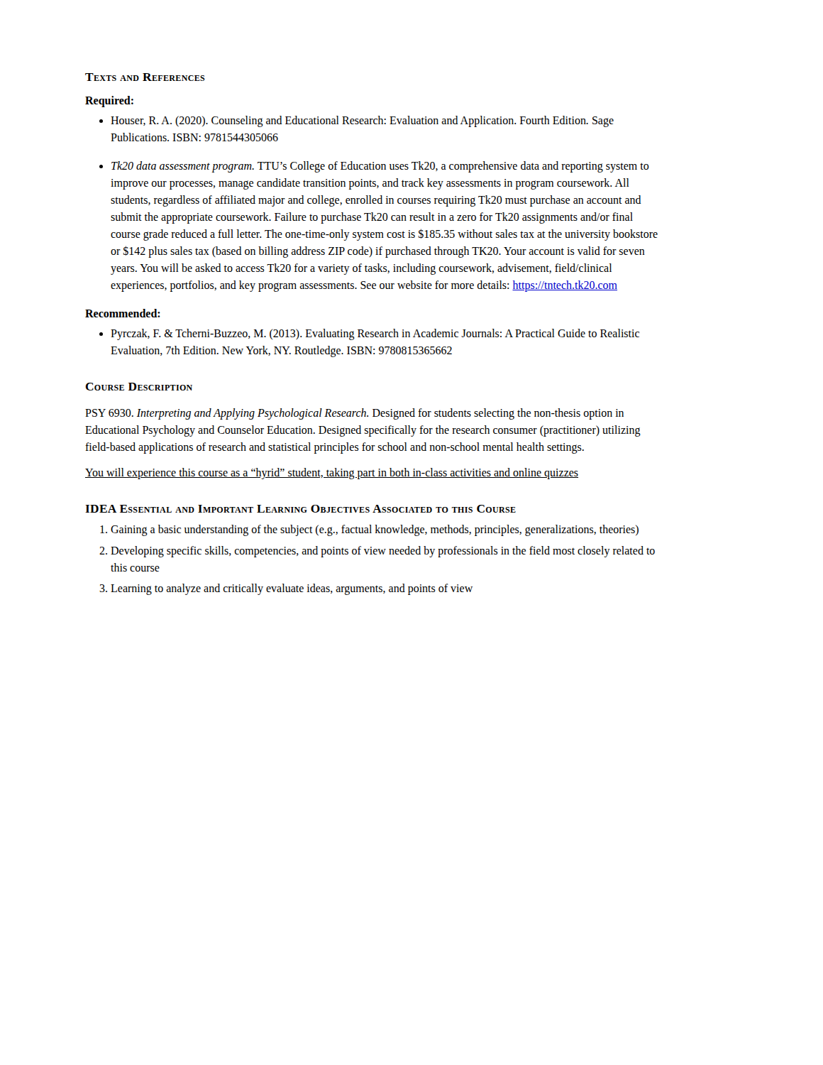Texts and References
Required:
Houser, R. A. (2020). Counseling and Educational Research: Evaluation and Application. Fourth Edition. Sage Publications. ISBN: 9781544305066
Tk20 data assessment program. TTU’s College of Education uses Tk20, a comprehensive data and reporting system to improve our processes, manage candidate transition points, and track key assessments in program coursework. All students, regardless of affiliated major and college, enrolled in courses requiring Tk20 must purchase an account and submit the appropriate coursework. Failure to purchase Tk20 can result in a zero for Tk20 assignments and/or final course grade reduced a full letter. The one-time-only system cost is $185.35 without sales tax at the university bookstore or $142 plus sales tax (based on billing address ZIP code) if purchased through TK20. Your account is valid for seven years. You will be asked to access Tk20 for a variety of tasks, including coursework, advisement, field/clinical experiences, portfolios, and key program assessments. See our website for more details: https://tntech.tk20.com
Recommended:
Pyrczak, F. & Tcherni-Buzzeo, M. (2013). Evaluating Research in Academic Journals: A Practical Guide to Realistic Evaluation, 7th Edition. New York, NY. Routledge. ISBN: 9780815365662
Course Description
PSY 6930. Interpreting and Applying Psychological Research. Designed for students selecting the non-thesis option in Educational Psychology and Counselor Education. Designed specifically for the research consumer (practitioner) utilizing field-based applications of research and statistical principles for school and non-school mental health settings.
You will experience this course as a “hyrid” student, taking part in both in-class activities and online quizzes
IDEA Essential and Important Learning Objectives Associated to this Course
Gaining a basic understanding of the subject (e.g., factual knowledge, methods, principles, generalizations, theories)
Developing specific skills, competencies, and points of view needed by professionals in the field most closely related to this course
Learning to analyze and critically evaluate ideas, arguments, and points of view